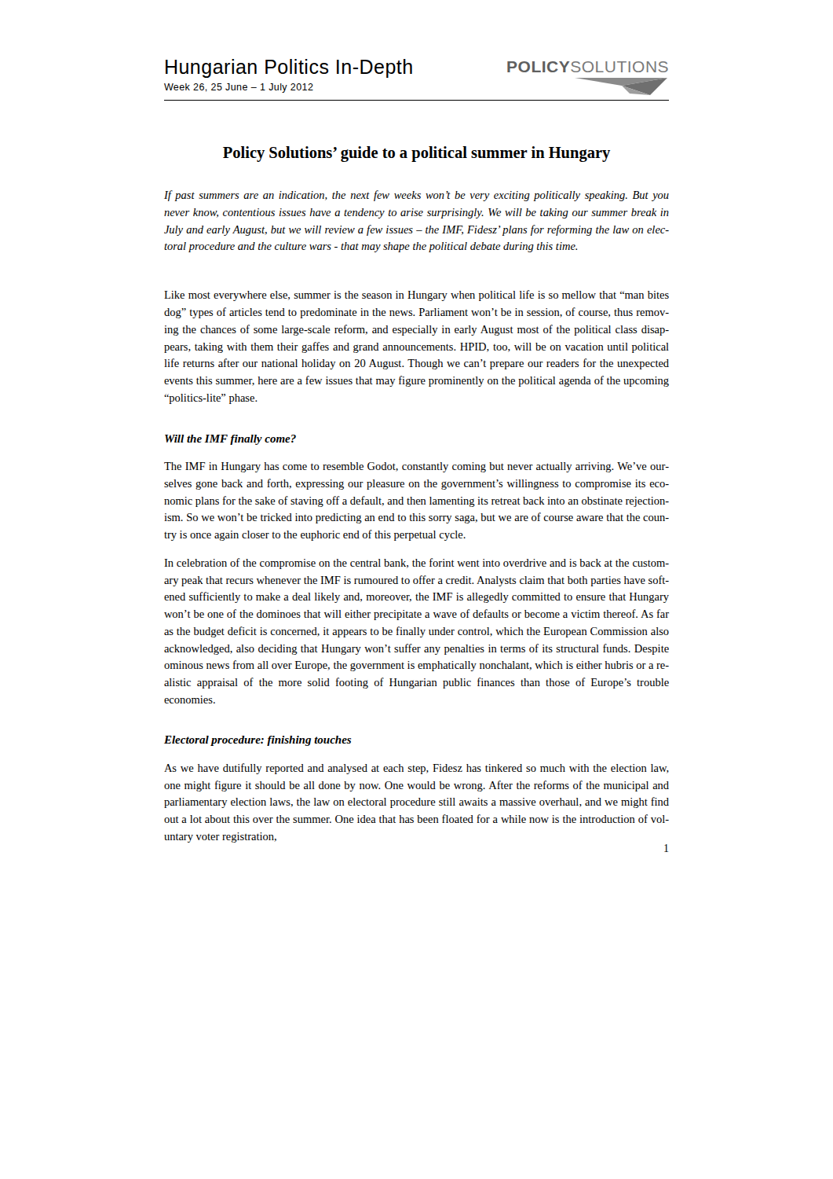Hungarian Politics In-Depth
Week 26, 25 June – 1 July 2012
POLICY SOLUTIONS
Policy Solutions’ guide to a political summer in Hungary
If past summers are an indication, the next few weeks won’t be very exciting politically speaking. But you never know, contentious issues have a tendency to arise surprisingly. We will be taking our summer break in July and early August, but we will review a few issues – the IMF, Fidesz’ plans for reforming the law on electoral procedure and the culture wars - that may shape the political debate during this time.
Like most everywhere else, summer is the season in Hungary when political life is so mellow that “man bites dog” types of articles tend to predominate in the news. Parliament won’t be in session, of course, thus removing the chances of some large-scale reform, and especially in early August most of the political class disappears, taking with them their gaffes and grand announcements. HPID, too, will be on vacation until political life returns after our national holiday on 20 August. Though we can’t prepare our readers for the unexpected events this summer, here are a few issues that may figure prominently on the political agenda of the upcoming “politics-lite” phase.
Will the IMF finally come?
The IMF in Hungary has come to resemble Godot, constantly coming but never actually arriving. We’ve ourselves gone back and forth, expressing our pleasure on the government’s willingness to compromise its economic plans for the sake of staving off a default, and then lamenting its retreat back into an obstinate rejectionism. So we won’t be tricked into predicting an end to this sorry saga, but we are of course aware that the country is once again closer to the euphoric end of this perpetual cycle.
In celebration of the compromise on the central bank, the forint went into overdrive and is back at the customary peak that recurs whenever the IMF is rumoured to offer a credit. Analysts claim that both parties have softened sufficiently to make a deal likely and, moreover, the IMF is allegedly committed to ensure that Hungary won’t be one of the dominoes that will either precipitate a wave of defaults or become a victim thereof. As far as the budget deficit is concerned, it appears to be finally under control, which the European Commission also acknowledged, also deciding that Hungary won’t suffer any penalties in terms of its structural funds. Despite ominous news from all over Europe, the government is emphatically nonchalant, which is either hubris or a realistic appraisal of the more solid footing of Hungarian public finances than those of Europe’s trouble economies.
Electoral procedure: finishing touches
As we have dutifully reported and analysed at each step, Fidesz has tinkered so much with the election law, one might figure it should be all done by now. One would be wrong. After the reforms of the municipal and parliamentary election laws, the law on electoral procedure still awaits a massive overhaul, and we might find out a lot about this over the summer. One idea that has been floated for a while now is the introduction of voluntary voter registration,
1